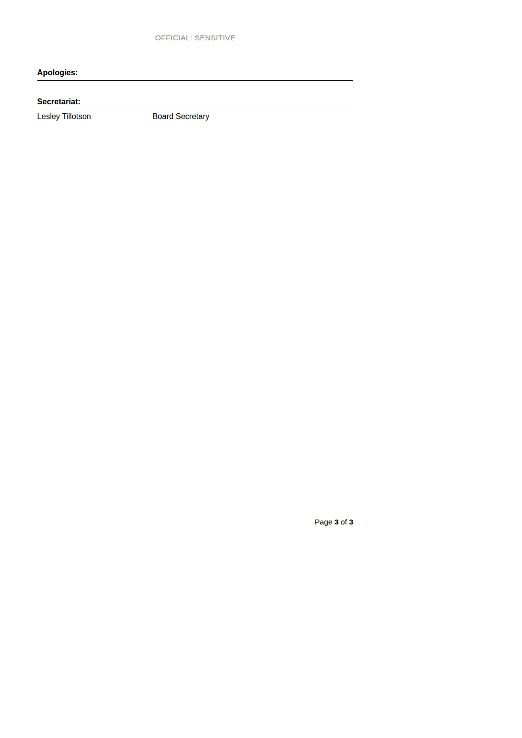OFFICIAL: SENSITIVE
Apologies:
Secretariat:
Lesley Tillotson
Board Secretary
Page 3 of 3